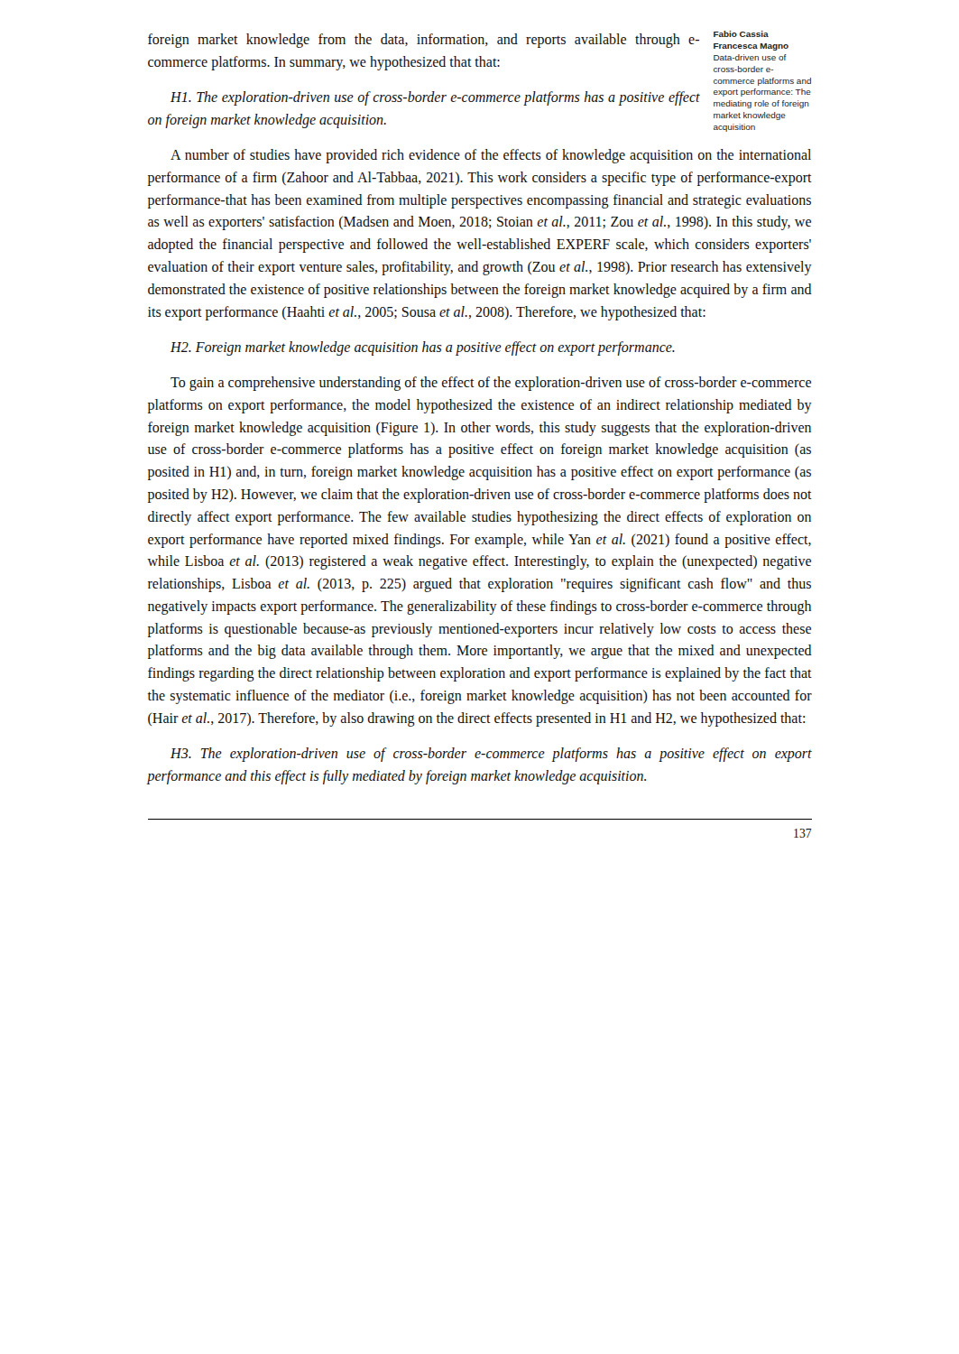Fabio Cassia
Francesca Magno
Data-driven use of cross-border e-commerce platforms and export performance: The mediating role of foreign market knowledge acquisition
foreign market knowledge from the data, information, and reports available through e-commerce platforms. In summary, we hypothesized that that:
H1. The exploration-driven use of cross-border e-commerce platforms has a positive effect on foreign market knowledge acquisition.
A number of studies have provided rich evidence of the effects of knowledge acquisition on the international performance of a firm (Zahoor and Al-Tabbaa, 2021). This work considers a specific type of performance-export performance-that has been examined from multiple perspectives encompassing financial and strategic evaluations as well as exporters' satisfaction (Madsen and Moen, 2018; Stoian et al., 2011; Zou et al., 1998). In this study, we adopted the financial perspective and followed the well-established EXPERF scale, which considers exporters' evaluation of their export venture sales, profitability, and growth (Zou et al., 1998). Prior research has extensively demonstrated the existence of positive relationships between the foreign market knowledge acquired by a firm and its export performance (Haahti et al., 2005; Sousa et al., 2008). Therefore, we hypothesized that:
H2. Foreign market knowledge acquisition has a positive effect on export performance.
To gain a comprehensive understanding of the effect of the exploration-driven use of cross-border e-commerce platforms on export performance, the model hypothesized the existence of an indirect relationship mediated by foreign market knowledge acquisition (Figure 1). In other words, this study suggests that the exploration-driven use of cross-border e-commerce platforms has a positive effect on foreign market knowledge acquisition (as posited in H1) and, in turn, foreign market knowledge acquisition has a positive effect on export performance (as posited by H2). However, we claim that the exploration-driven use of cross-border e-commerce platforms does not directly affect export performance. The few available studies hypothesizing the direct effects of exploration on export performance have reported mixed findings. For example, while Yan et al. (2021) found a positive effect, while Lisboa et al. (2013) registered a weak negative effect. Interestingly, to explain the (unexpected) negative relationships, Lisboa et al. (2013, p. 225) argued that exploration "requires significant cash flow" and thus negatively impacts export performance. The generalizability of these findings to cross-border e-commerce through platforms is questionable because-as previously mentioned-exporters incur relatively low costs to access these platforms and the big data available through them. More importantly, we argue that the mixed and unexpected findings regarding the direct relationship between exploration and export performance is explained by the fact that the systematic influence of the mediator (i.e., foreign market knowledge acquisition) has not been accounted for (Hair et al., 2017). Therefore, by also drawing on the direct effects presented in H1 and H2, we hypothesized that:
H3. The exploration-driven use of cross-border e-commerce platforms has a positive effect on export performance and this effect is fully mediated by foreign market knowledge acquisition.
137